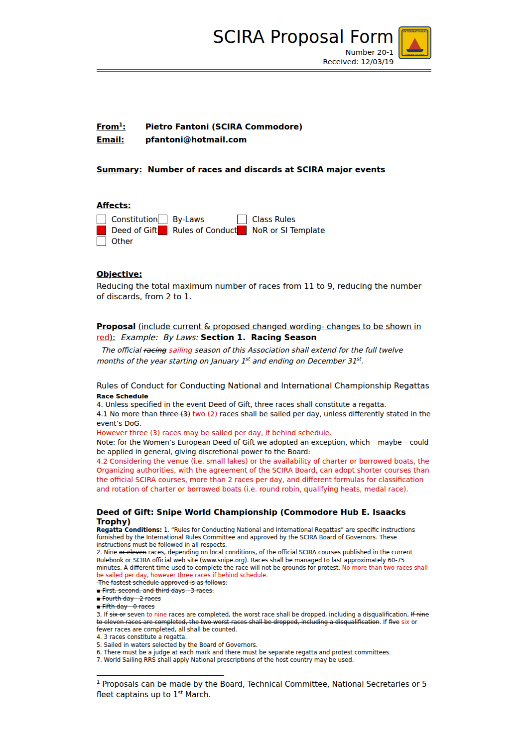SCIRA Proposal Form
Number 20-1
Received: 12/03/19
INTERNATIONAL
SNIPE CLASS
From1: Pietro Fantoni (SCIRA Commodore)
Email: pfantoni@hotmail.com
Summary: Number of races and discards at SCIRA major events
Affects:
| | Constitution | | By-Laws | | Class Rules |
| | Deed of Gift | | Rules of Conduct | | NoR or SI Template |
| | Other | | | | |
Objective:
Reducing the total maximum number of races from 11 to 9, reducing the number of discards, from 2 to 1.
Proposal (include current & proposed changed wording- changes to be shown in red): Example: By Laws: Section 1. Racing Season
The official racing sailing season of this Association shall extend for the full twelve months of the year starting on January 1st and ending on December 31st.
Rules of Conduct for Conducting National and International Championship Regattas
Race Schedule
4. Unless specified in the event Deed of Gift, three races shall constitute a regatta.
4.1 No more than three (3) two (2) races shall be sailed per day, unless differently stated in the event’s DoG.
However three (3) races may be sailed per day, if behind schedule.
Note: for the Women’s European Deed of Gift we adopted an exception, which – maybe – could be applied in general, giving discretional power to the Board:
4.2 Considering the venue (i.e. small lakes) or the availability of charter or borrowed boats, the Organizing authorities, with the agreement of the SCIRA Board, can adopt shorter courses than the official SCIRA courses, more than 2 races per day, and different formulas for classification and rotation of charter or borrowed boats (i.e. round robin, qualifying heats, medal race).
Deed of Gift: Snipe World Championship (Commodore Hub E. Isaacks Trophy)
Regatta Conditions: 1. “Rules for Conducting National and International Regattas” are specific instructions furnished by the International Rules Committee and approved by the SCIRA Board of Governors. These instructions must be followed in all respects.
2. Nine or eleven races, depending on local conditions, of the official SCIRA courses published in the current Rulebook or SCIRA official web site (www.snipe.org). Races shall be managed to last approximately 60-75 minutes. A different time used to complete the race will not be grounds for protest. No more than two races shall be sailed per day, however three races if behind schedule.
The fastest schedule approved is as follows:
▪ First, second, and third days - 3 races.
▪ Fourth day - 2 races
▪ Fifth day - 0 races
3. If six or seven to nine races are completed, the worst race shall be dropped, including a disqualification, If nine to eleven races are completed, the two worst races shall be dropped, including a disqualification. If five six or fewer races are completed, all shall be counted.
4. 3 races constitute a regatta.
5. Sailed in waters selected by the Board of Governors.
6. There must be a judge at each mark and there must be separate regatta and protest committees.
7. World Sailing RRS shall apply National prescriptions of the host country may be used.
1 Proposals can be made by the Board, Technical Committee, National Secretaries or 5 fleet captains up to 1st March.